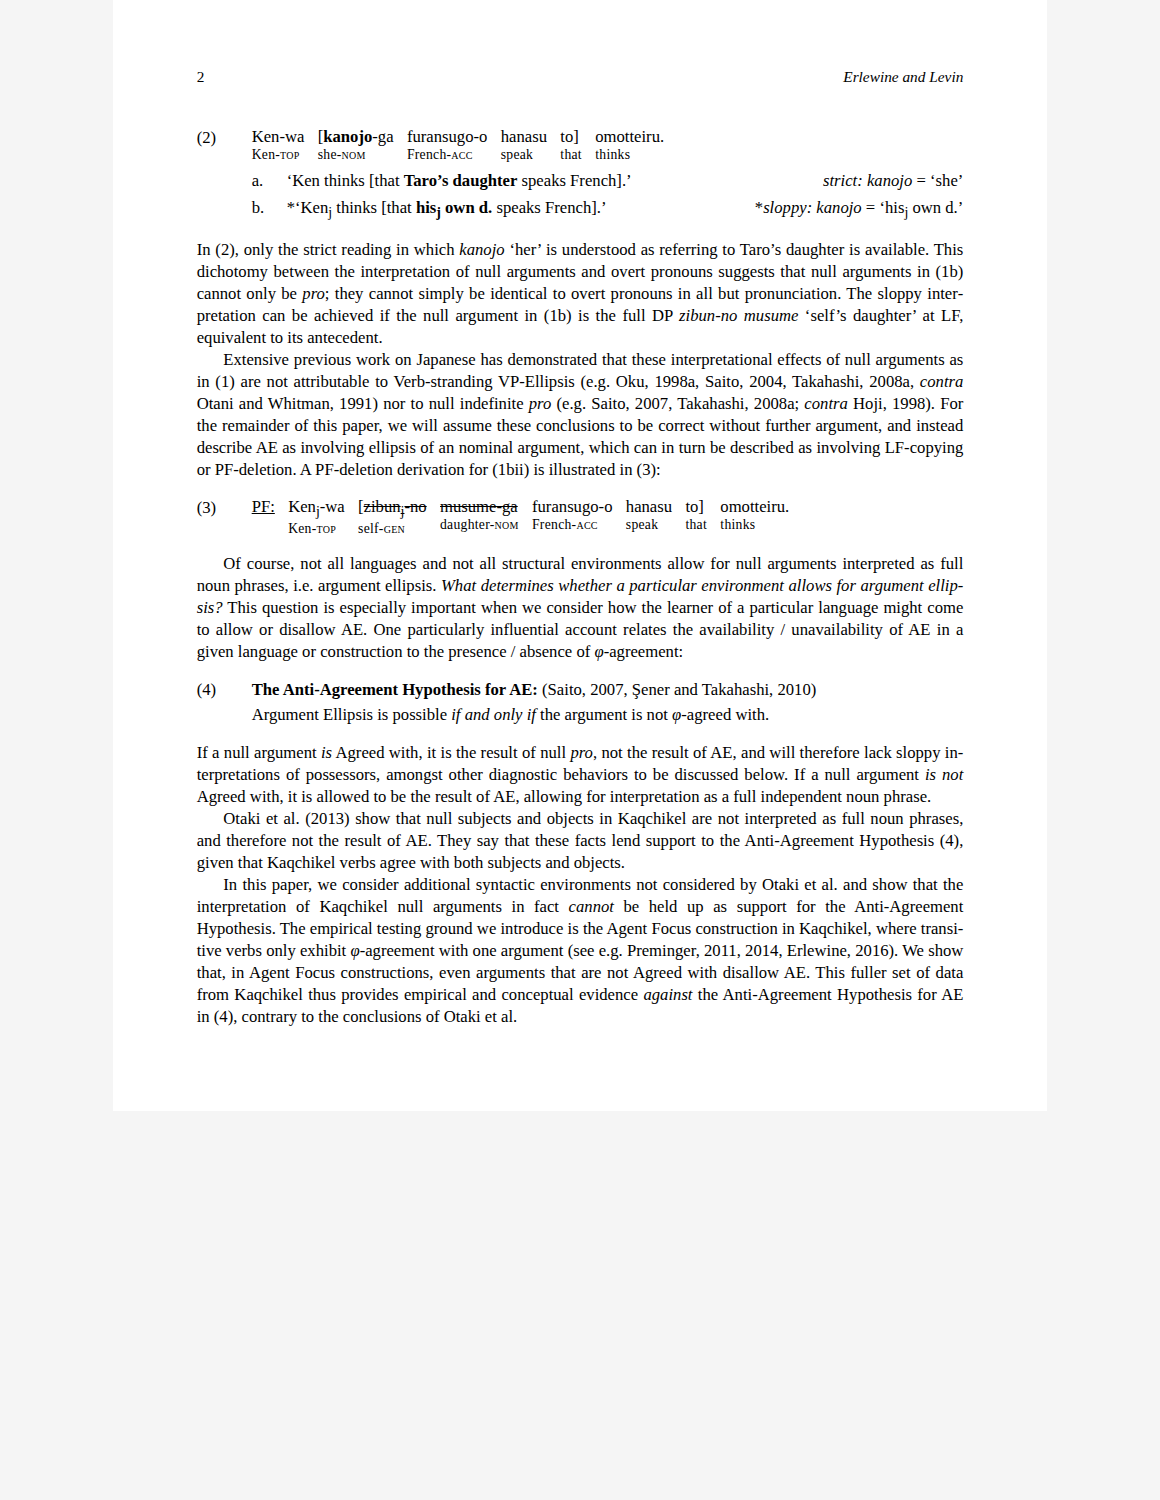2 Erlewine and Levin
(2)
Ken-wa Ken-top [kanojo-ga she-nom furansugo-o French-acc hanasu speak to] that omotteiru. thinks
a.
‘Ken thinks [that Taro’s daughter speaks French].’ strict: kanojo = ‘she’
b.
*‘Kenj thinks [that hisj own d. speaks French].’ *sloppy: kanojo = ‘hisj own d.’
In (2), only the strict reading in which kanojo ‘her’ is understood as referring to Taro’s daughter is available. This dichotomy between the interpretation of null arguments and overt pronouns suggests that null arguments in (1b) cannot only be pro; they cannot simply be identical to overt pronouns in all but pronunciation. The sloppy interpretation can be achieved if the null argument in (1b) is the full DP zibun-no musume ‘self’s daughter’ at LF, equivalent to its antecedent.
Extensive previous work on Japanese has demonstrated that these interpretational effects of null arguments as in (1) are not attributable to Verb-stranding VP-Ellipsis (e.g. Oku, 1998a, Saito, 2004, Takahashi, 2008a, contra Otani and Whitman, 1991) nor to null indefinite pro (e.g. Saito, 2007, Takahashi, 2008a; contra Hoji, 1998). For the remainder of this paper, we will assume these conclusions to be correct without further argument, and instead describe AE as involving ellipsis of an nominal argument, which can in turn be described as involving LF-copying or PF-deletion. A PF-deletion derivation for (1bii) is illustrated in (3):
(3)
PF: Kenj-wa Ken-top [zibunj-no self-gen musume-ga daughter-nom furansugo-o French-acc hanasu speak to] that omotteiru. thinks
Of course, not all languages and not all structural environments allow for null arguments interpreted as full noun phrases, i.e. argument ellipsis. What determines whether a particular environment allows for argument ellipsis? This question is especially important when we consider how the learner of a particular language might come to allow or disallow AE. One particularly influential account relates the availability / unavailability of AE in a given language or construction to the presence / absence of φ-agreement:
(4)
The Anti-Agreement Hypothesis for AE: (Saito, 2007, Şener and Takahashi, 2010) Argument Ellipsis is possible if and only if the argument is not φ-agreed with.
If a null argument is Agreed with, it is the result of null pro, not the result of AE, and will therefore lack sloppy interpretations of possessors, amongst other diagnostic behaviors to be discussed below. If a null argument is not Agreed with, it is allowed to be the result of AE, allowing for interpretation as a full independent noun phrase.
Otaki et al. (2013) show that null subjects and objects in Kaqchikel are not interpreted as full noun phrases, and therefore not the result of AE. They say that these facts lend support to the Anti-Agreement Hypothesis (4), given that Kaqchikel verbs agree with both subjects and objects.
In this paper, we consider additional syntactic environments not considered by Otaki et al. and show that the interpretation of Kaqchikel null arguments in fact cannot be held up as support for the Anti-Agreement Hypothesis. The empirical testing ground we introduce is the Agent Focus construction in Kaqchikel, where transitive verbs only exhibit φ-agreement with one argument (see e.g. Preminger, 2011, 2014, Erlewine, 2016). We show that, in Agent Focus constructions, even arguments that are not Agreed with disallow AE. This fuller set of data from Kaqchikel thus provides empirical and conceptual evidence against the Anti-Agreement Hypothesis for AE in (4), contrary to the conclusions of Otaki et al.